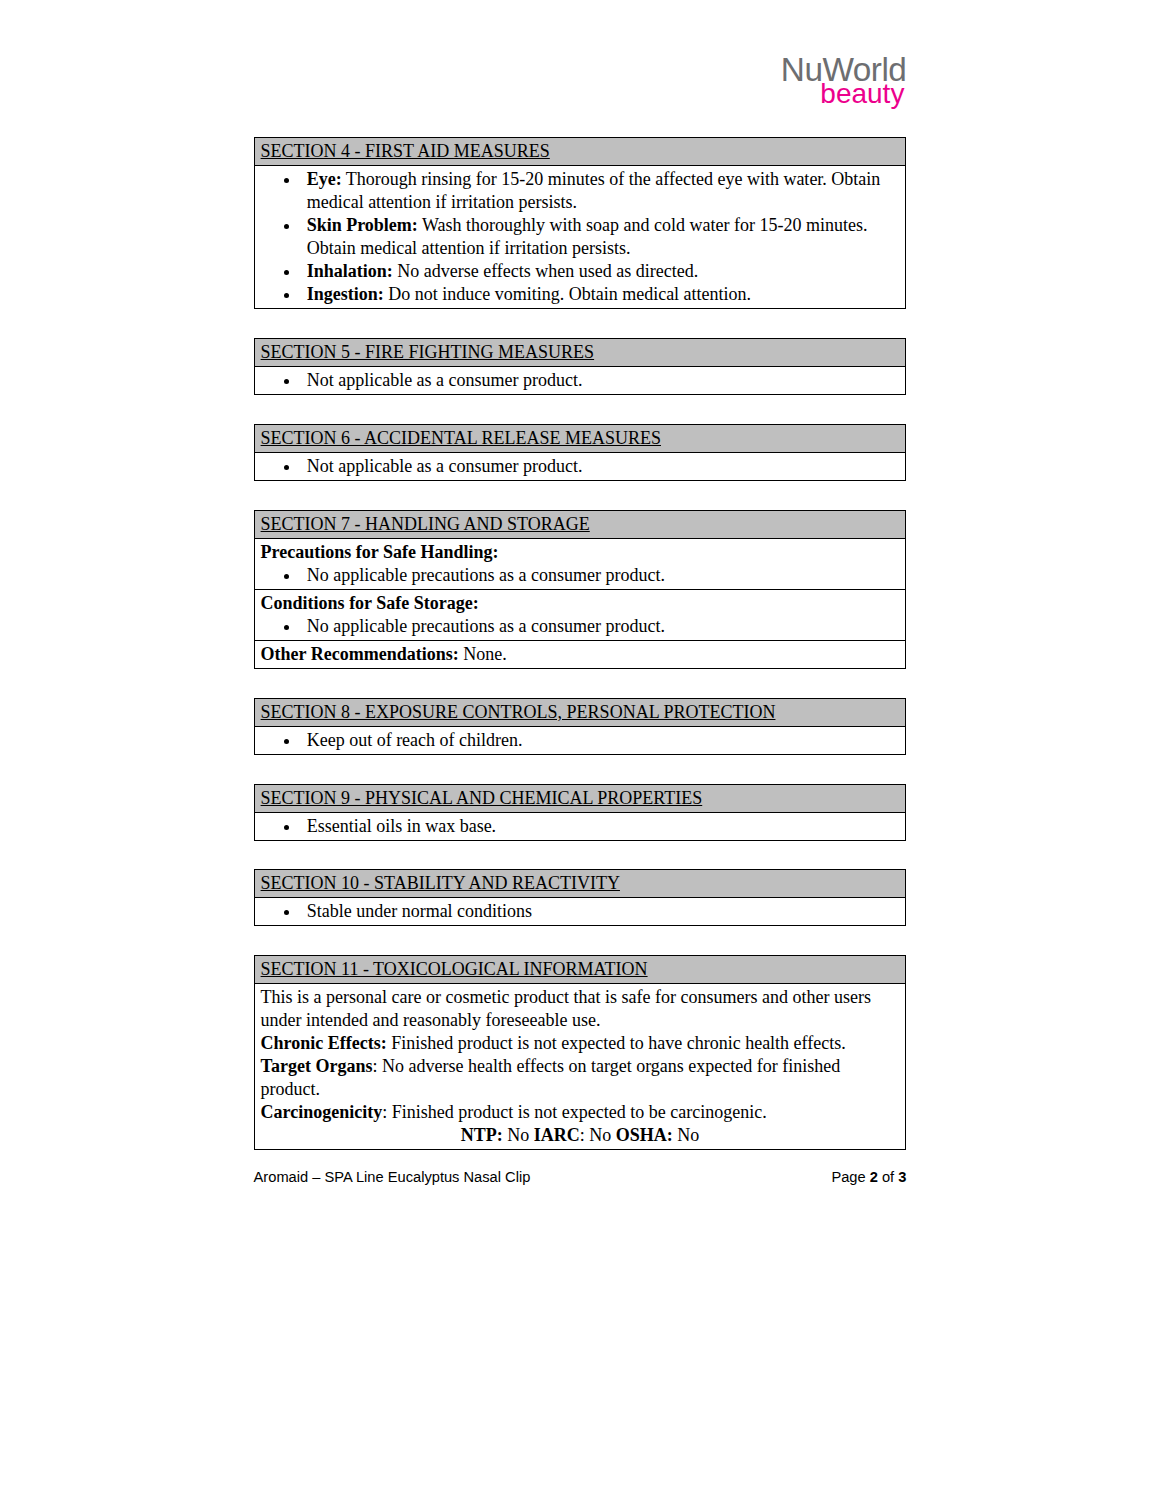NuWorld beauty
| SECTION 4 - FIRST AID MEASURES |
| --- |
| Eye: Thorough rinsing for 15-20 minutes of the affected eye with water. Obtain medical attention if irritation persists. Skin Problem: Wash thoroughly with soap and cold water for 15-20 minutes. Obtain medical attention if irritation persists. Inhalation: No adverse effects when used as directed. Ingestion: Do not induce vomiting. Obtain medical attention. |
| SECTION 5 - FIRE FIGHTING MEASURES |
| --- |
| Not applicable as a consumer product. |
| SECTION 6 - ACCIDENTAL RELEASE MEASURES |
| --- |
| Not applicable as a consumer product. |
| SECTION 7 - HANDLING AND STORAGE |
| --- |
| Precautions for Safe Handling: No applicable precautions as a consumer product. |
| Conditions for Safe Storage: No applicable precautions as a consumer product. |
| Other Recommendations: None. |
| SECTION 8 - EXPOSURE CONTROLS, PERSONAL PROTECTION |
| --- |
| Keep out of reach of children. |
| SECTION 9 - PHYSICAL AND CHEMICAL PROPERTIES |
| --- |
| Essential oils in wax base. |
| SECTION 10 - STABILITY AND REACTIVITY |
| --- |
| Stable under normal conditions |
| SECTION 11 - TOXICOLOGICAL INFORMATION |
| --- |
| This is a personal care or cosmetic product that is safe for consumers and other users under intended and reasonably foreseeable use. Chronic Effects: Finished product is not expected to have chronic health effects. Target Organs : No adverse health effects on target organs expected for finished product. Carcinogenicity : Finished product is not expected to be carcinogenic. NTP: No IARC : No OSHA: No |
Aromaid – SPA Line Eucalyptus Nasal Clip
Page 2 of 3